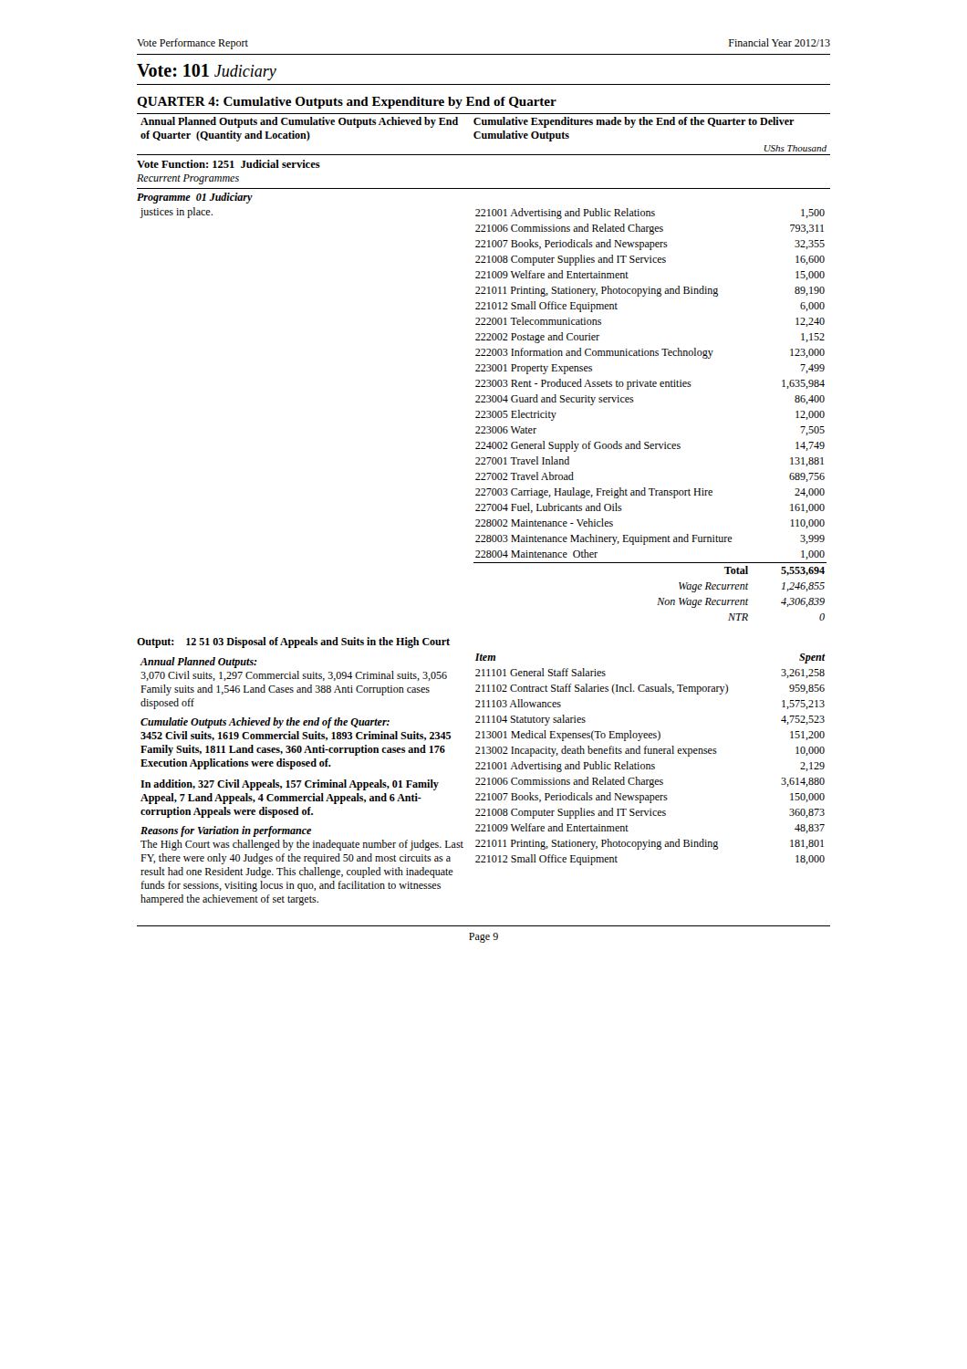Vote Performance Report
Financial Year 2012/13
Vote: 101 Judiciary
QUARTER 4: Cumulative Outputs and Expenditure by End of Quarter
| Annual Planned Outputs and Cumulative Outputs Achieved by End of Quarter (Quantity and Location) | Cumulative Expenditures made by the End of the Quarter to Deliver Cumulative Outputs UShs Thousand |
Vote Function: 1251 Judicial services
Recurrent Programmes
Programme 01 Judiciary
| justices in place. | / 221001 Advertising and Public Relations / 1,500 / / 221006 Commissions and Related Charges / 793,311 / / 221007 Books, Periodicals and Newspapers / 32,355 / / 221008 Computer Supplies and IT Services / 16,600 / / 221009 Welfare and Entertainment / 15,000 / / 221011 Printing, Stationery, Photocopying and Binding / 89,190 / / 221012 Small Office Equipment / 6,000 / / 222001 Telecommunications / 12,240 / / 222002 Postage and Courier / 1,152 / / 222003 Information and Communications Technology / 123,000 / / 223001 Property Expenses / 7,499 / / 223003 Rent - Produced Assets to private entities / 1,635,984 / / 223004 Guard and Security services / 86,400 / / 223005 Electricity / 12,000 / / 223006 Water / 7,505 / / 224002 General Supply of Goods and Services / 14,749 / / 227001 Travel Inland / 131,881 / / 227002 Travel Abroad / 689,756 / / 227003 Carriage, Haulage, Freight and Transport Hire / 24,000 / / 227004 Fuel, Lubricants and Oils / 161,000 / / 228002 Maintenance - Vehicles / 110,000 / / 228003 Maintenance Machinery, Equipment and Furniture / 3,999 / / 228004 Maintenance Other / 1,000 / / Total / 5,553,694 / / Wage Recurrent / 1,246,855 / / Non Wage Recurrent / 4,306,839 / / NTR / 0 / |
Output: 12 51 03 Disposal of Appeals and Suits in the High Court
| Annual Planned Outputs: 3,070 Civil suits, 1,297 Commercial suits, 3,094 Criminal suits, 3,056 Family suits and 1,546 Land Cases and 388 Anti Corruption cases disposed off Cumulatie Outputs Achieved by the end of the Quarter: 3452 Civil suits, 1619 Commercial Suits, 1893 Criminal Suits, 2345 Family Suits, 1811 Land cases, 360 Anti-corruption cases and 176 Execution Applications were disposed of. In addition, 327 Civil Appeals, 157 Criminal Appeals, 01 Family Appeal, 7 Land Appeals, 4 Commercial Appeals, and 6 Anti-corruption Appeals were disposed of. Reasons for Variation in performance The High Court was challenged by the inadequate number of judges. Last FY, there were only 40 Judges of the required 50 and most circuits as a result had one Resident Judge. This challenge, coupled with inadequate funds for sessions, visiting locus in quo, and facilitation to witnesses hampered the achievement of set targets. | / Item / Spent / / 211101 General Staff Salaries / 3,261,258 / / 211102 Contract Staff Salaries (Incl. Casuals, Temporary) / 959,856 / / 211103 Allowances / 1,575,213 / / 211104 Statutory salaries / 4,752,523 / / 213001 Medical Expenses(To Employees) / 151,200 / / 213002 Incapacity, death benefits and funeral expenses / 10,000 / / 221001 Advertising and Public Relations / 2,129 / / 221006 Commissions and Related Charges / 3,614,880 / / 221007 Books, Periodicals and Newspapers / 150,000 / / 221008 Computer Supplies and IT Services / 360,873 / / 221009 Welfare and Entertainment / 48,837 / / 221011 Printing, Stationery, Photocopying and Binding / 181,801 / / 221012 Small Office Equipment / 18,000 / |
Page 9